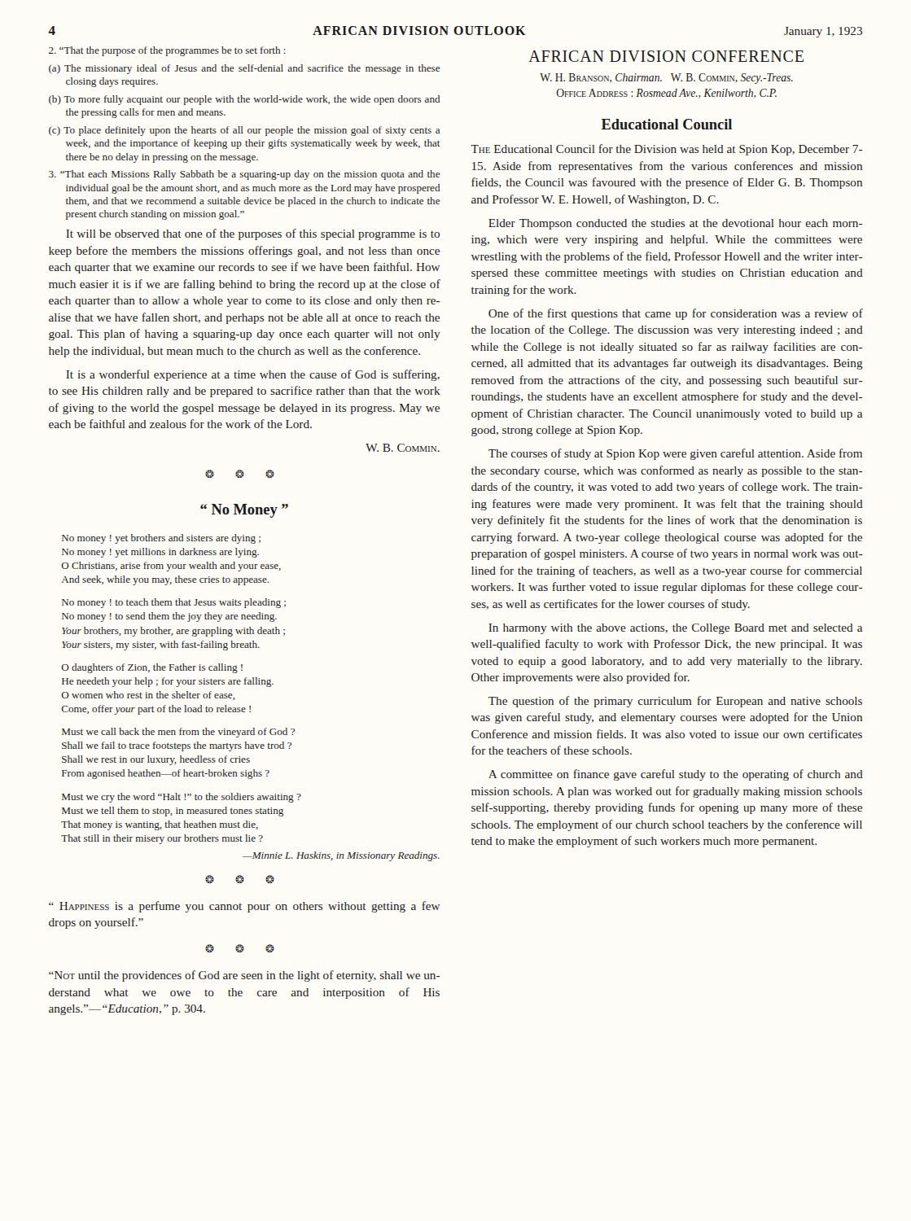4 African Division Outlook January 1, 1923
2. “That the purpose of the programmes be to set forth :
(a) The missionary ideal of Jesus and the self-denial and sacrifice the message in these closing days requires.
(b) To more fully acquaint our people with the world-wide work, the wide open doors and the pressing calls for men and means.
(c) To place definitely upon the hearts of all our people the mission goal of sixty cents a week, and the importance of keeping up their gifts systematically week by week, that there be no delay in pressing on the message.
3. “That each Missions Rally Sabbath be a squaring-up day on the mission quota and the individual goal be the amount short, and as much more as the Lord may have prospered them, and that we recommend a suitable device be placed in the church to indicate the present church standing on mission goal.”
It will be observed that one of the purposes of this special programme is to keep before the members the missions offerings goal, and not less than once each quarter that we examine our records to see if we have been faithful. How much easier it is if we are falling behind to bring the record up at the close of each quarter than to allow a whole year to come to its close and only then realise that we have fallen short, and perhaps not be able all at once to reach the goal. This plan of having a squaring-up day once each quarter will not only help the individual, but mean much to the church as well as the conference.
It is a wonderful experience at a time when the cause of God is suffering, to see His children rally and be prepared to sacrifice rather than that the work of giving to the world the gospel message be delayed in its progress. May we each be faithful and zealous for the work of the Lord.
W. B. Commin.
❂ ❂ ❂
“ No Money ”
No money ! yet brothers and sisters are dying ;
No money ! yet millions in darkness are lying.
O Christians, arise from your wealth and your ease,
And seek, while you may, these cries to appease.
No money ! to teach them that Jesus waits pleading ;
No money ! to send them the joy they are needing.
Your brothers, my brother, are grappling with death ;
Your sisters, my sister, with fast-failing breath.
O daughters of Zion, the Father is calling !
He needeth your help ; for your sisters are falling.
O women who rest in the shelter of ease,
Come, offer your part of the load to release !
Must we call back the men from the vineyard of God ?
Shall we fail to trace footsteps the martyrs have trod ?
Shall we rest in our luxury, heedless of cries
From agonised heathen—of heart-broken sighs ?
Must we cry the word “Halt !” to the soldiers awaiting ?
Must we tell them to stop, in measured tones stating
That money is wanting, that heathen must die,
That still in their misery our brothers must lie ?
—Minnie L. Haskins, in Missionary Readings.
❂ ❂ ❂
“ Happiness is a perfume you cannot pour on others without getting a few drops on yourself.”
❂ ❂ ❂
“Not until the providences of God are seen in the light of eternity, shall we understand what we owe to the care and interposition of His angels.”—“Education,” p. 304.
AFRICAN DIVISION CONFERENCE
W. H. Branson, Chairman. W. B. Commin, Secy.-Treas.
Office Address : Rosmead Ave., Kenilworth, C.P.
Educational Council
The Educational Council for the Division was held at Spion Kop, December 7-15. Aside from representatives from the various conferences and mission fields, the Council was favoured with the presence of Elder G. B. Thompson and Professor W. E. Howell, of Washington, D. C.
Elder Thompson conducted the studies at the devotional hour each morning, which were very inspiring and helpful. While the committees were wrestling with the problems of the field, Professor Howell and the writer interspersed these committee meetings with studies on Christian education and training for the work.
One of the first questions that came up for consideration was a review of the location of the College. The discussion was very interesting indeed ; and while the College is not ideally situated so far as railway facilities are concerned, all admitted that its advantages far outweigh its disadvantages. Being removed from the attractions of the city, and possessing such beautiful surroundings, the students have an excellent atmosphere for study and the development of Christian character. The Council unanimously voted to build up a good, strong college at Spion Kop.
The courses of study at Spion Kop were given careful attention. Aside from the secondary course, which was conformed as nearly as possible to the standards of the country, it was voted to add two years of college work. The training features were made very prominent. It was felt that the training should very definitely fit the students for the lines of work that the denomination is carrying forward. A two-year college theological course was adopted for the preparation of gospel ministers. A course of two years in normal work was outlined for the training of teachers, as well as a two-year course for commercial workers. It was further voted to issue regular diplomas for these college courses, as well as certificates for the lower courses of study.
In harmony with the above actions, the College Board met and selected a well-qualified faculty to work with Professor Dick, the new principal. It was voted to equip a good laboratory, and to add very materially to the library. Other improvements were also provided for.
The question of the primary curriculum for European and native schools was given careful study, and elementary courses were adopted for the Union Conference and mission fields. It was also voted to issue our own certificates for the teachers of these schools.
A committee on finance gave careful study to the operating of church and mission schools. A plan was worked out for gradually making mission schools self-supporting, thereby providing funds for opening up many more of these schools. The employment of our church school teachers by the conference will tend to make the employment of such workers much more permanent.